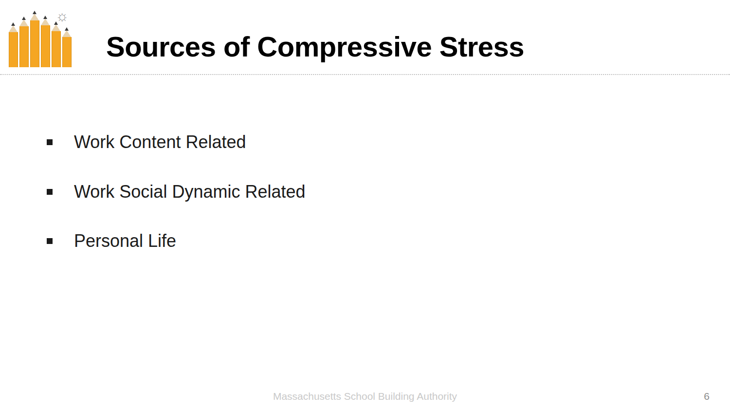☼
Sources of Compressive Stress
Work Content Related
Work Social Dynamic Related
Personal Life
Massachusetts School Building Authority
6